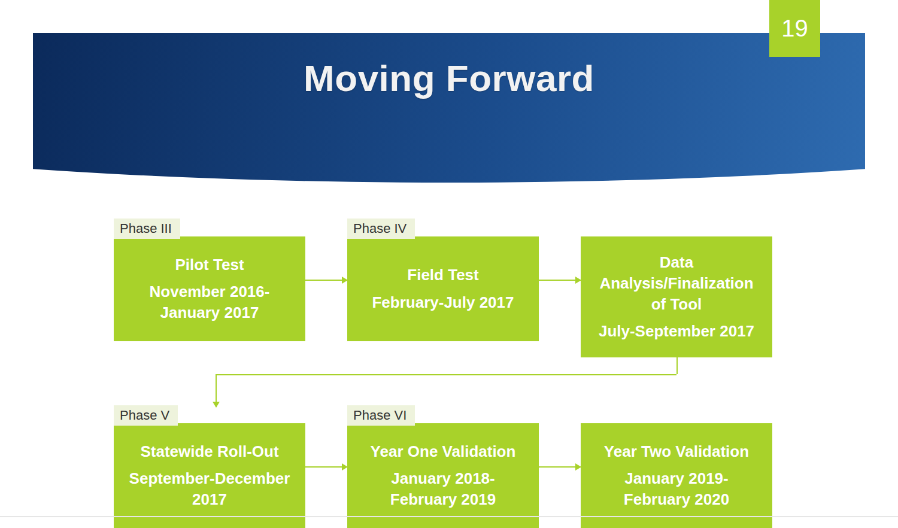19
Moving Forward
Phase III
Pilot Test
November 2016-
January 2017
Phase IV
Field Test
February-July 2017
Data Analysis/Finalization of Tool
July-September 2017
Phase V
Statewide Roll-Out
September-December 2017
Phase VI
Year One Validation
January 2018-
February 2019
Year Two Validation
January 2019-
February 2020